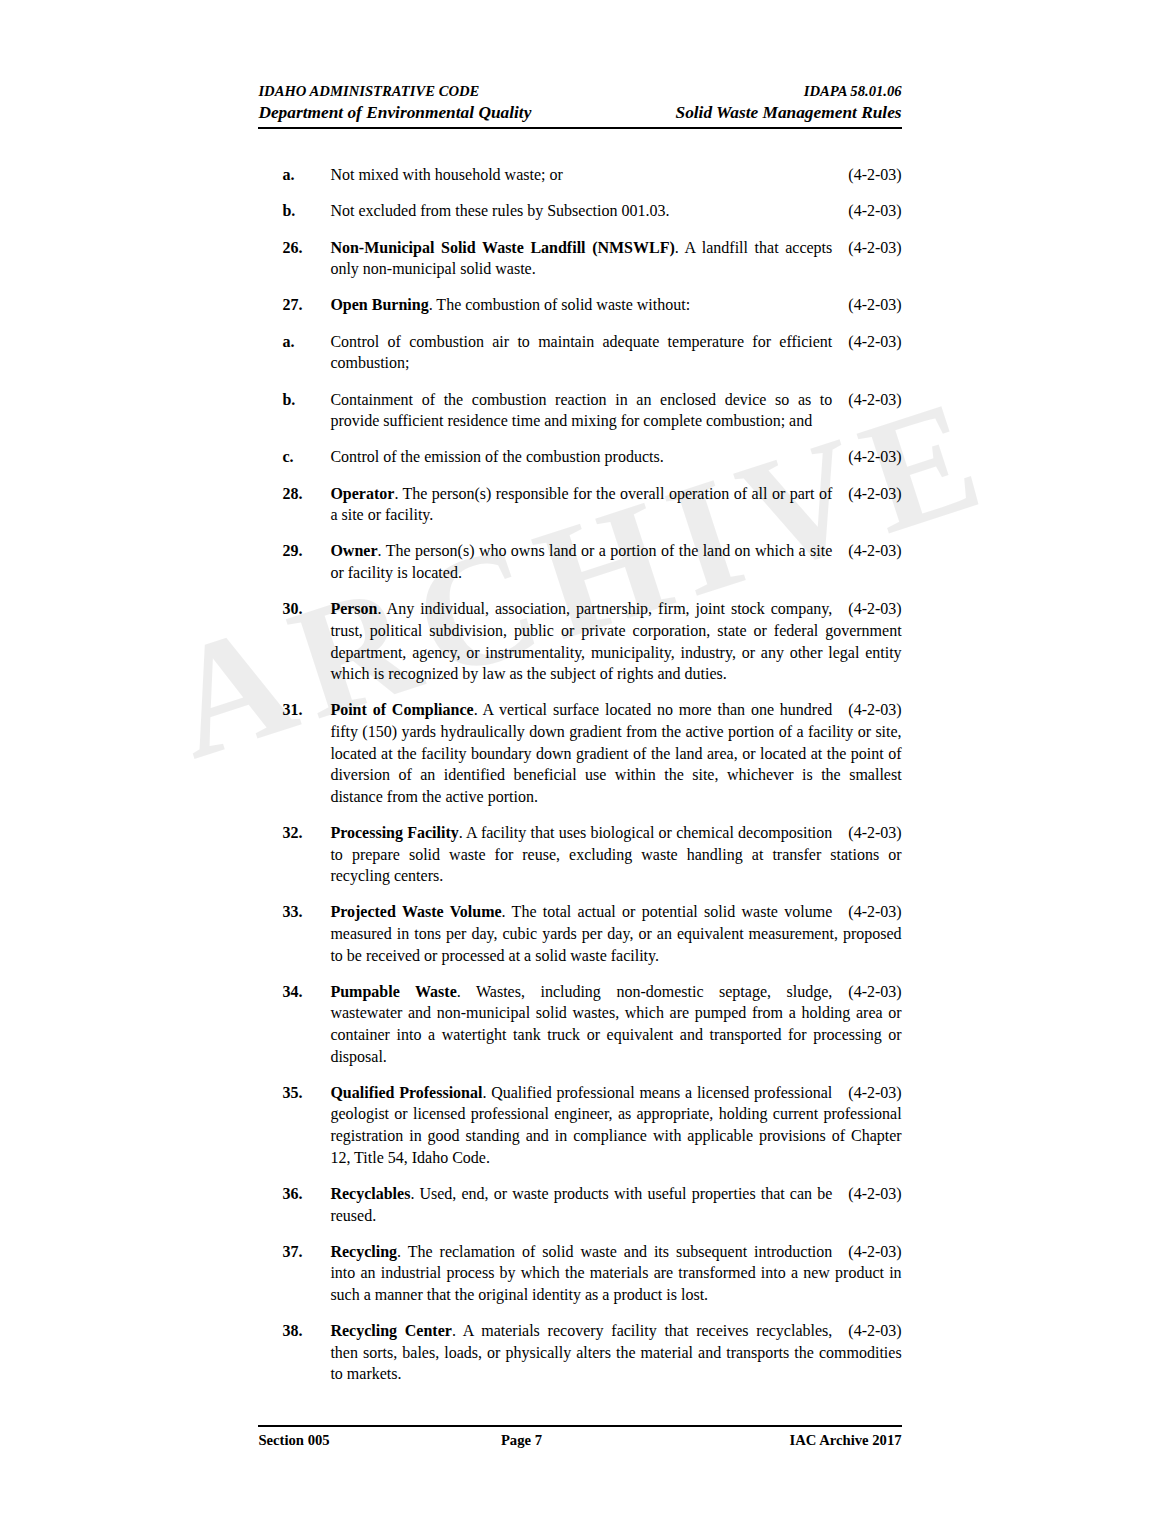ARCHIVE
| IDAHO ADMINISTRATIVE CODE | IDAPA 58.01.06 |
| Department of Environmental Quality | Solid Waste Management Rules |
a. (4-2-03) Not mixed with household waste; or
b. (4-2-03) Not excluded from these rules by Subsection 001.03.
26. (4-2-03) Non-Municipal Solid Waste Landfill (NMSWLF). A landfill that accepts only non-municipal solid waste.
27. (4-2-03) Open Burning. The combustion of solid waste without:
a. (4-2-03) Control of combustion air to maintain adequate temperature for efficient combustion;
b. (4-2-03) Containment of the combustion reaction in an enclosed device so as to provide sufficient residence time and mixing for complete combustion; and
c. (4-2-03) Control of the emission of the combustion products.
28. (4-2-03) Operator. The person(s) responsible for the overall operation of all or part of a site or facility.
29. (4-2-03) Owner. The person(s) who owns land or a portion of the land on which a site or facility is located.
30. (4-2-03) Person. Any individual, association, partnership, firm, joint stock company, trust, political subdivision, public or private corporation, state or federal government department, agency, or instrumentality, municipality, industry, or any other legal entity which is recognized by law as the subject of rights and duties.
31. (4-2-03) Point of Compliance. A vertical surface located no more than one hundred fifty (150) yards hydraulically down gradient from the active portion of a facility or site, located at the facility boundary down gradient of the land area, or located at the point of diversion of an identified beneficial use within the site, whichever is the smallest distance from the active portion.
32. (4-2-03) Processing Facility. A facility that uses biological or chemical decomposition to prepare solid waste for reuse, excluding waste handling at transfer stations or recycling centers.
33. (4-2-03) Projected Waste Volume. The total actual or potential solid waste volume measured in tons per day, cubic yards per day, or an equivalent measurement, proposed to be received or processed at a solid waste facility.
34. (4-2-03) Pumpable Waste. Wastes, including non-domestic septage, sludge, wastewater and non-municipal solid wastes, which are pumped from a holding area or container into a watertight tank truck or equivalent and transported for processing or disposal.
35. (4-2-03) Qualified Professional. Qualified professional means a licensed professional geologist or licensed professional engineer, as appropriate, holding current professional registration in good standing and in compliance with applicable provisions of Chapter 12, Title 54, Idaho Code.
36. (4-2-03) Recyclables. Used, end, or waste products with useful properties that can be reused.
37. (4-2-03) Recycling. The reclamation of solid waste and its subsequent introduction into an industrial process by which the materials are transformed into a new product in such a manner that the original identity as a product is lost.
38. (4-2-03) Recycling Center. A materials recovery facility that receives recyclables, then sorts, bales, loads, or physically alters the material and transports the commodities to markets.
| Section 005 | Page 7 | IAC Archive 2017 |